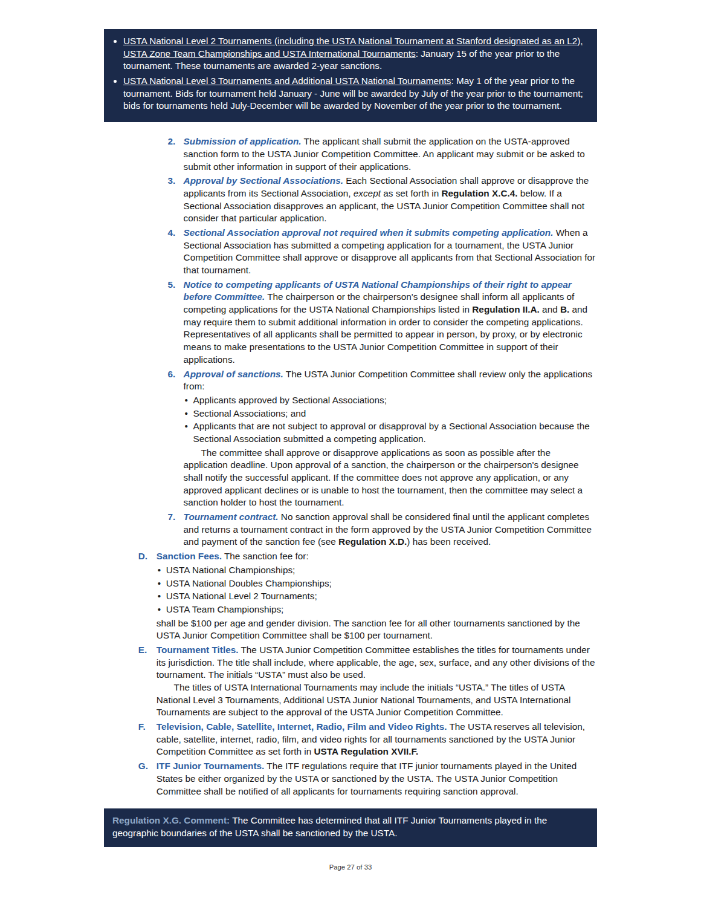USTA National Level 2 Tournaments (including the USTA National Tournament at Stanford designated as an L2), USTA Zone Team Championships and USTA International Tournaments: January 15 of the year prior to the tournament. These tournaments are awarded 2-year sanctions.
USTA National Level 3 Tournaments and Additional USTA National Tournaments: May 1 of the year prior to the tournament. Bids for tournament held January - June will be awarded by July of the year prior to the tournament; bids for tournaments held July-December will be awarded by November of the year prior to the tournament.
2. Submission of application. The applicant shall submit the application on the USTA-approved sanction form to the USTA Junior Competition Committee. An applicant may submit or be asked to submit other information in support of their applications.
3. Approval by Sectional Associations. Each Sectional Association shall approve or disapprove the applicants from its Sectional Association, except as set forth in Regulation X.C.4. below. If a Sectional Association disapproves an applicant, the USTA Junior Competition Committee shall not consider that particular application.
4. Sectional Association approval not required when it submits competing application. When a Sectional Association has submitted a competing application for a tournament, the USTA Junior Competition Committee shall approve or disapprove all applicants from that Sectional Association for that tournament.
5. Notice to competing applicants of USTA National Championships of their right to appear before Committee. The chairperson or the chairperson's designee shall inform all applicants of competing applications for the USTA National Championships listed in Regulation II.A. and B. and may require them to submit additional information in order to consider the competing applications. Representatives of all applicants shall be permitted to appear in person, by proxy, or by electronic means to make presentations to the USTA Junior Competition Committee in support of their applications.
6. Approval of sanctions. The USTA Junior Competition Committee shall review only the applications from:
Applicants approved by Sectional Associations;
Sectional Associations; and
Applicants that are not subject to approval or disapproval by a Sectional Association because the Sectional Association submitted a competing application.
The committee shall approve or disapprove applications as soon as possible after the application deadline. Upon approval of a sanction, the chairperson or the chairperson's designee shall notify the successful applicant. If the committee does not approve any application, or any approved applicant declines or is unable to host the tournament, then the committee may select a sanction holder to host the tournament.
7. Tournament contract. No sanction approval shall be considered final until the applicant completes and returns a tournament contract in the form approved by the USTA Junior Competition Committee and payment of the sanction fee (see Regulation X.D.) has been received.
D. Sanction Fees. The sanction fee for:
USTA National Championships;
USTA National Doubles Championships;
USTA National Level 2 Tournaments;
USTA Team Championships;
shall be $100 per age and gender division. The sanction fee for all other tournaments sanctioned by the USTA Junior Competition Committee shall be $100 per tournament.
E. Tournament Titles. The USTA Junior Competition Committee establishes the titles for tournaments under its jurisdiction. The title shall include, where applicable, the age, sex, surface, and any other divisions of the tournament. The initials “USTA” must also be used.
The titles of USTA International Tournaments may include the initials “USTA.” The titles of USTA National Level 3 Tournaments, Additional USTA Junior National Tournaments, and USTA International Tournaments are subject to the approval of the USTA Junior Competition Committee.
F. Television, Cable, Satellite, Internet, Radio, Film and Video Rights. The USTA reserves all television, cable, satellite, internet, radio, film, and video rights for all tournaments sanctioned by the USTA Junior Competition Committee as set forth in USTA Regulation XVII.F.
G. ITF Junior Tournaments. The ITF regulations require that ITF junior tournaments played in the United States be either organized by the USTA or sanctioned by the USTA. The USTA Junior Competition Committee shall be notified of all applicants for tournaments requiring sanction approval.
Regulation X.G. Comment: The Committee has determined that all ITF Junior Tournaments played in the geographic boundaries of the USTA shall be sanctioned by the USTA.
Page 27 of 33